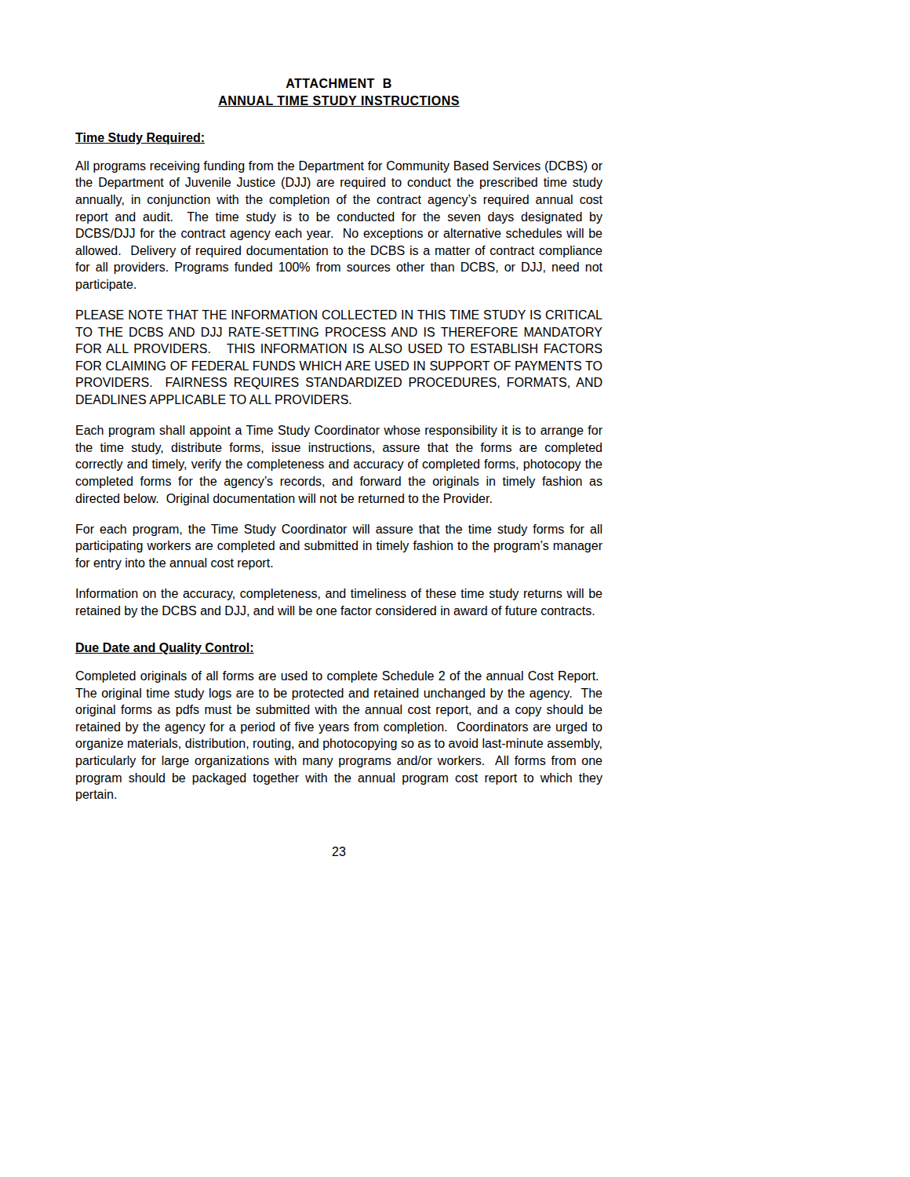ATTACHMENT B ANNUAL TIME STUDY INSTRUCTIONS
Time Study Required:
All programs receiving funding from the Department for Community Based Services (DCBS) or the Department of Juvenile Justice (DJJ) are required to conduct the prescribed time study annually, in conjunction with the completion of the contract agency’s required annual cost report and audit. The time study is to be conducted for the seven days designated by DCBS/DJJ for the contract agency each year. No exceptions or alternative schedules will be allowed. Delivery of required documentation to the DCBS is a matter of contract compliance for all providers. Programs funded 100% from sources other than DCBS, or DJJ, need not participate.
Please note that the information collected in this time study is critical to the DCBS and DJJ rate-setting process and is therefore mandatory for all providers. This information is also used to establish factors for claiming of federal funds which are used in support of payments to providers. Fairness requires standardized procedures, formats, and deadlines applicable to all providers.
Each program shall appoint a Time Study Coordinator whose responsibility it is to arrange for the time study, distribute forms, issue instructions, assure that the forms are completed correctly and timely, verify the completeness and accuracy of completed forms, photocopy the completed forms for the agency’s records, and forward the originals in timely fashion as directed below. Original documentation will not be returned to the Provider.
For each program, the Time Study Coordinator will assure that the time study forms for all participating workers are completed and submitted in timely fashion to the program’s manager for entry into the annual cost report.
Information on the accuracy, completeness, and timeliness of these time study returns will be retained by the DCBS and DJJ, and will be one factor considered in award of future contracts.
Due Date and Quality Control:
Completed originals of all forms are used to complete Schedule 2 of the annual Cost Report. The original time study logs are to be protected and retained unchanged by the agency. The original forms as pdfs must be submitted with the annual cost report, and a copy should be retained by the agency for a period of five years from completion. Coordinators are urged to organize materials, distribution, routing, and photocopying so as to avoid last-minute assembly, particularly for large organizations with many programs and/or workers. All forms from one program should be packaged together with the annual program cost report to which they pertain.
23